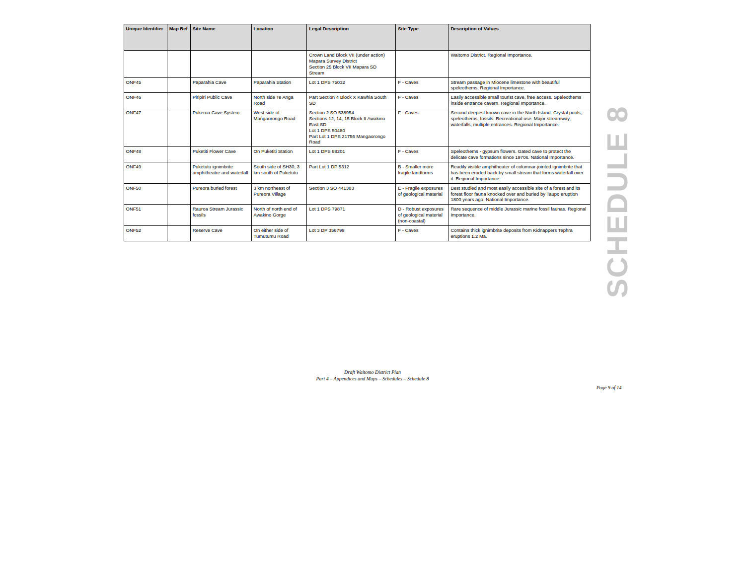SCHEDULE 8
| Unique Identifier | Map Ref | Site Name | Location | Legal Description | Site Type | Description of Values |
| --- | --- | --- | --- | --- | --- | --- |
| | | | | Crown Land Block VII (under action) Mapara Survey District Section 25 Block VII Mapara SD Stream | | Waitomo District. Regional Importance. |
| ONF45 | | Paparahia Cave | Paparahia Station | Lot 1 DPS 75032 | F - Caves | Stream passage in Miocene limestone with beautiful speleothems. Regional Importance. |
| ONF46 | | Piripiri Public Cave | North side Te Anga Road | Part Section 4 Block X Kawhia South SD | F - Caves | Easily accessible small tourist cave, free access. Speleothems inside entrance cavern. Regional Importance. |
| ONF47 | | Pukeroa Cave System | West side of Mangaorongo Road | Section 2 SO 538954 Sections 12, 14, 15 Block II Awakino East SD Lot 1 DPS 50480 Part Lot 1 DPS 21756 Mangaorongo Road | F - Caves | Second deepest known cave in the North Island. Crystal pools, speleothems, fossils. Recreational use. Major streamway, waterfalls, multiple entrances. Regional Importance. |
| ONF48 | | Puketiti Flower Cave | On Puketiti Station | Lot 1 DPS 88201 | F - Caves | Speleothems - gypsum flowers. Gated cave to protect the delicate cave formations since 1970s. National Importance. |
| ONF49 | | Puketutu ignimbrite amphitheatre and waterfall | South side of SH30, 3 km south of Puketutu | Part Lot 1 DP 5312 | B - Smaller more fragile landforms | Readily visible amphitheater of columnar-jointed ignimbrite that has been eroded back by small stream that forms waterfall over it. Regional Importance. |
| ONF50 | | Pureora buried forest | 3 km northeast of Pureora Village | Section 3 SO 441383 | E - Fragile exposures of geological material | Best studied and most easily accessible site of a forest and its forest floor fauna knocked over and buried by Taupo eruption 1800 years ago. National Importance. |
| ONF51 | | Rauroa Stream Jurassic fossils | North of north end of Awakino Gorge | Lot 1 DPS 79871 | D - Robust exposures of geological material (non-coastal) | Rare sequence of middle Jurassic marine fossil faunas. Regional Importance. |
| ONF52 | | Reserve Cave | On either side of Tumutumu Road | Lot 3 DP 356799 | F - Caves | Contains thick ignimbrite deposits from Kidnappers Tephra eruptions 1.2 Ma. |
Draft Waitomo District Plan
Part 4 – Appendices and Maps – Schedules – Schedule 8
Page 9 of 14